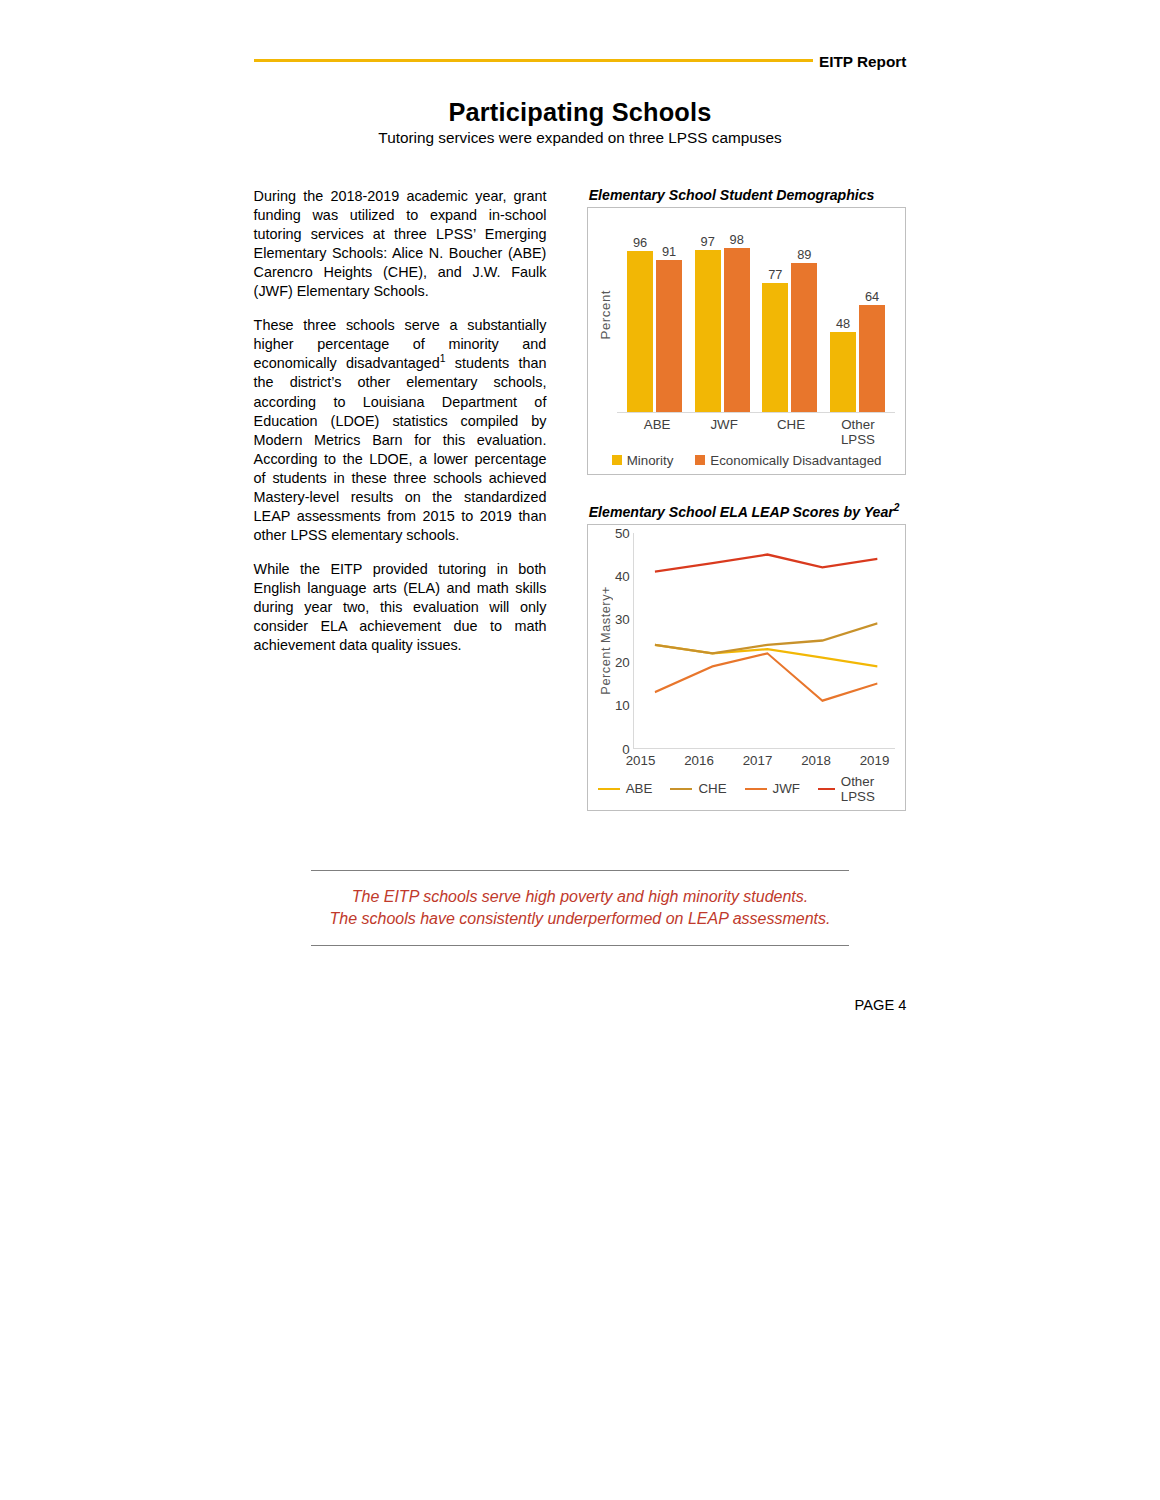EITP Report
Participating Schools
Tutoring services were expanded on three LPSS campuses
During the 2018-2019 academic year, grant funding was utilized to expand in-school tutoring services at three LPSS’ Emerging Elementary Schools: Alice N. Boucher (ABE) Carencro Heights (CHE), and J.W. Faulk (JWF) Elementary Schools.
These three schools serve a substantially higher percentage of minority and economically disadvantaged1 students than the district’s other elementary schools, according to Louisiana Department of Education (LDOE) statistics compiled by Modern Metrics Barn for this evaluation. According to the LDOE, a lower percentage of students in these three schools achieved Mastery-level results on the standardized LEAP assessments from 2015 to 2019 than other LPSS elementary schools.
While the EITP provided tutoring in both English language arts (ELA) and math skills during year two, this evaluation will only consider ELA achievement due to math achievement data quality issues.
Elementary School Student Demographics
Percent
96
91
97
98
77
89
48
64
ABE JWF CHE Other LPSS
Minority Economically Disadvantaged
Elementary School ELA LEAP Scores by Year2
Percent Mastery+
50 40 30 20 10 0
20152016201720182019
ABE CHE JWF Other LPSS
The EITP schools serve high poverty and high minority students.
The schools have consistently underperformed on LEAP assessments.
PAGE 4